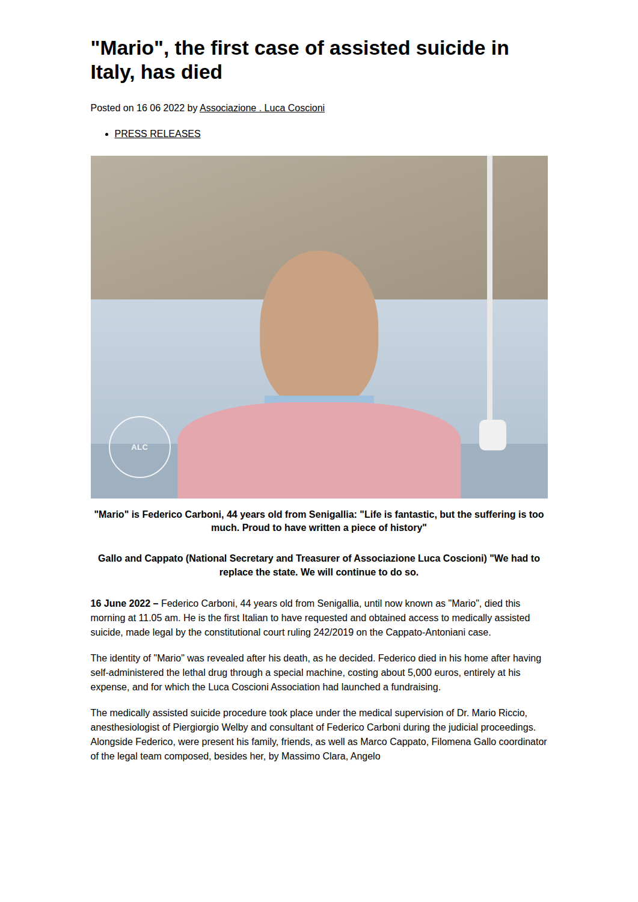"Mario", the first case of assisted suicide in Italy, has died
Posted on 16 06 2022 by Associazione . Luca Coscioni
PRESS RELEASES
ALC
"Mario" is Federico Carboni, 44 years old from Senigallia: "Life is fantastic, but the suffering is too much. Proud to have written a piece of history"
Gallo and Cappato (National Secretary and Treasurer of Associazione Luca Coscioni) "We had to replace the state. We will continue to do so.
16 June 2022 – Federico Carboni, 44 years old from Senigallia, until now known as "Mario", died this morning at 11.05 am. He is the first Italian to have requested and obtained access to medically assisted suicide, made legal by the constitutional court ruling 242/2019 on the Cappato-Antoniani case.
The identity of "Mario" was revealed after his death, as he decided. Federico died in his home after having self-administered the lethal drug through a special machine, costing about 5,000 euros, entirely at his expense, and for which the Luca Coscioni Association had launched a fundraising.
The medically assisted suicide procedure took place under the medical supervision of Dr. Mario Riccio, anesthesiologist of Piergiorgio Welby and consultant of Federico Carboni during the judicial proceedings. Alongside Federico, were present his family, friends, as well as Marco Cappato, Filomena Gallo coordinator of the legal team composed, besides her, by Massimo Clara, Angelo